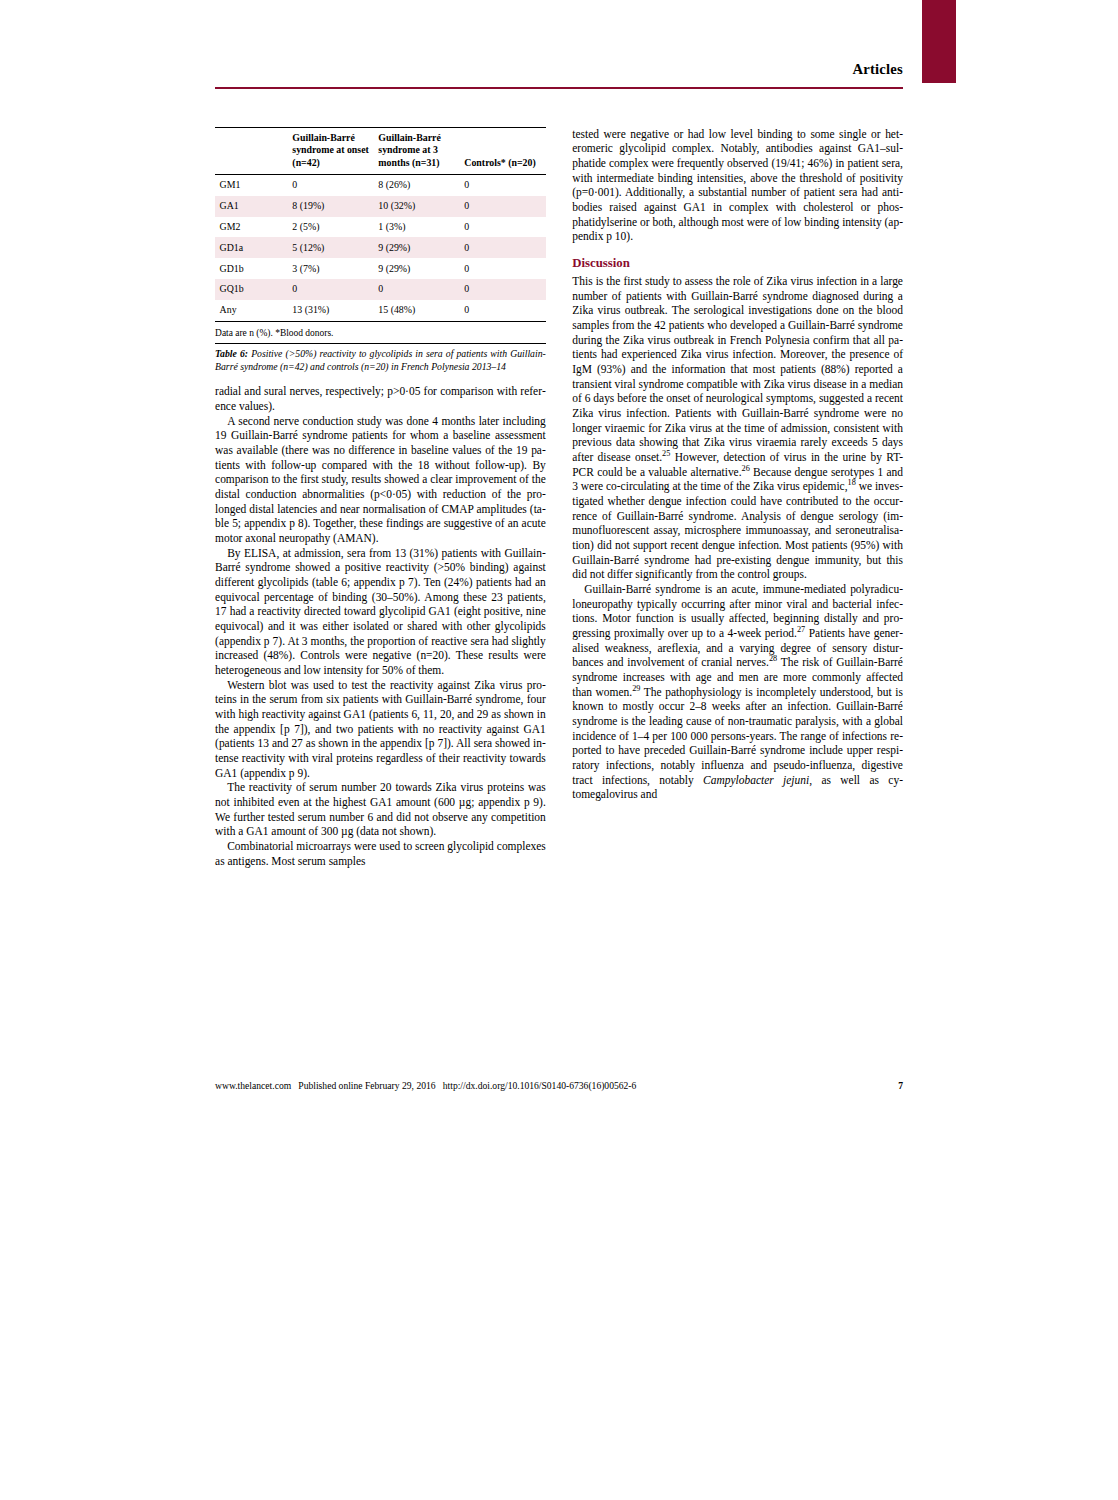Articles
| | Guillain-Barré syndrome at onset (n=42) | Guillain-Barré syndrome at 3 months (n=31) | Controls* (n=20) |
| --- | --- | --- | --- |
| GM1 | 0 | 8 (26%) | 0 |
| GA1 | 8 (19%) | 10 (32%) | 0 |
| GM2 | 2 (5%) | 1 (3%) | 0 |
| GD1a | 5 (12%) | 9 (29%) | 0 |
| GD1b | 3 (7%) | 9 (29%) | 0 |
| GQ1b | 0 | 0 | 0 |
| Any | 13 (31%) | 15 (48%) | 0 |
Data are n (%). *Blood donors.
Table 6: Positive (>50%) reactivity to glycolipids in sera of patients with Guillain-Barré syndrome (n=42) and controls (n=20) in French Polynesia 2013–14
radial and sural nerves, respectively; p>0·05 for comparison with reference values).
A second nerve conduction study was done 4 months later including 19 Guillain-Barré syndrome patients for whom a baseline assessment was available (there was no difference in baseline values of the 19 patients with follow-up compared with the 18 without follow-up). By comparison to the first study, results showed a clear improvement of the distal conduction abnormalities (p<0·05) with reduction of the prolonged distal latencies and near normalisation of CMAP amplitudes (table 5; appendix p 8). Together, these findings are suggestive of an acute motor axonal neuropathy (AMAN).
By ELISA, at admission, sera from 13 (31%) patients with Guillain-Barré syndrome showed a positive reactivity (>50% binding) against different glycolipids (table 6; appendix p 7). Ten (24%) patients had an equivocal percentage of binding (30–50%). Among these 23 patients, 17 had a reactivity directed toward glycolipid GA1 (eight positive, nine equivocal) and it was either isolated or shared with other glycolipids (appendix p 7). At 3 months, the proportion of reactive sera had slightly increased (48%). Controls were negative (n=20). These results were heterogeneous and low intensity for 50% of them.
Western blot was used to test the reactivity against Zika virus proteins in the serum from six patients with Guillain-Barré syndrome, four with high reactivity against GA1 (patients 6, 11, 20, and 29 as shown in the appendix [p 7]), and two patients with no reactivity against GA1 (patients 13 and 27 as shown in the appendix [p 7]). All sera showed intense reactivity with viral proteins regardless of their reactivity towards GA1 (appendix p 9).
The reactivity of serum number 20 towards Zika virus proteins was not inhibited even at the highest GA1 amount (600 µg; appendix p 9). We further tested serum number 6 and did not observe any competition with a GA1 amount of 300 µg (data not shown).
Combinatorial microarrays were used to screen glycolipid complexes as antigens. Most serum samples
tested were negative or had low level binding to some single or heteromeric glycolipid complex. Notably, antibodies against GA1–sulphatide complex were frequently observed (19/41; 46%) in patient sera, with intermediate binding intensities, above the threshold of positivity (p=0·001). Additionally, a substantial number of patient sera had antibodies raised against GA1 in complex with cholesterol or phosphatidylserine or both, although most were of low binding intensity (appendix p 10).
Discussion
This is the first study to assess the role of Zika virus infection in a large number of patients with Guillain-Barré syndrome diagnosed during a Zika virus outbreak. The serological investigations done on the blood samples from the 42 patients who developed a Guillain-Barré syndrome during the Zika virus outbreak in French Polynesia confirm that all patients had experienced Zika virus infection. Moreover, the presence of IgM (93%) and the information that most patients (88%) reported a transient viral syndrome compatible with Zika virus disease in a median of 6 days before the onset of neurological symptoms, suggested a recent Zika virus infection. Patients with Guillain-Barré syndrome were no longer viraemic for Zika virus at the time of admission, consistent with previous data showing that Zika virus viraemia rarely exceeds 5 days after disease onset.25 However, detection of virus in the urine by RT-PCR could be a valuable alternative.26 Because dengue serotypes 1 and 3 were co-circulating at the time of the Zika virus epidemic,18 we investigated whether dengue infection could have contributed to the occurrence of Guillain-Barré syndrome. Analysis of dengue serology (immunofluorescent assay, microsphere immunoassay, and seroneutralisation) did not support recent dengue infection. Most patients (95%) with Guillain-Barré syndrome had pre-existing dengue immunity, but this did not differ significantly from the control groups.
Guillain-Barré syndrome is an acute, immune-mediated polyradiculoneuropathy typically occurring after minor viral and bacterial infections. Motor function is usually affected, beginning distally and progressing proximally over up to a 4-week period.27 Patients have generalised weakness, areflexia, and a varying degree of sensory disturbances and involvement of cranial nerves.28 The risk of Guillain-Barré syndrome increases with age and men are more commonly affected than women.29 The pathophysiology is incompletely understood, but is known to mostly occur 2–8 weeks after an infection. Guillain-Barré syndrome is the leading cause of non-traumatic paralysis, with a global incidence of 1–4 per 100 000 persons-years. The range of infections reported to have preceded Guillain-Barré syndrome include upper respiratory infections, notably influenza and pseudo-influenza, digestive tract infections, notably Campylobacter jejuni, as well as cytomegalovirus and
www.thelancet.com Published online February 29, 2016 http://dx.doi.org/10.1016/S0140-6736(16)00562-6
7